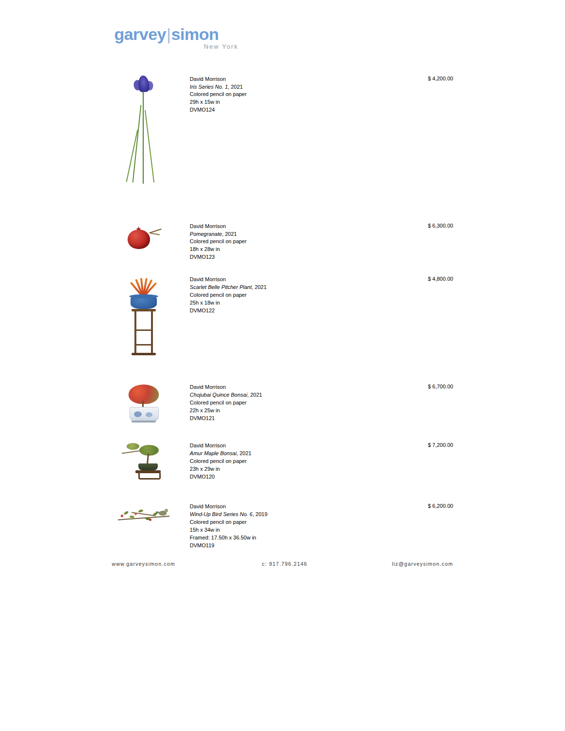garvey|simon
New York
David Morrison
Iris Series No. 1, 2021
Colored pencil on paper
29h x 15w in
DVMO124
$ 4,200.00
David Morrison
Pomegranate, 2021
Colored pencil on paper
18h x 28w in
DVMO123
$ 6,300.00
David Morrison
Scarlet Belle Pitcher Plant, 2021
Colored pencil on paper
25h x 18w in
DVMO122
$ 4,800.00
David Morrison
Chojubai Quince Bonsai, 2021
Colored pencil on paper
22h x 25w in
DVMO121
$ 6,700.00
David Morrison
Amur Maple Bonsai, 2021
Colored pencil on paper
23h x 29w in
DVMO120
$ 7,200.00
David Morrison
Wind-Up Bird Series No. 6, 2019
Colored pencil on paper
15h x 34w in
Framed: 17.50h x 36.50w in
DVMO119
$ 6,200.00
www.garveysimon.com
c: 917.796.2146
liz@garveysimon.com